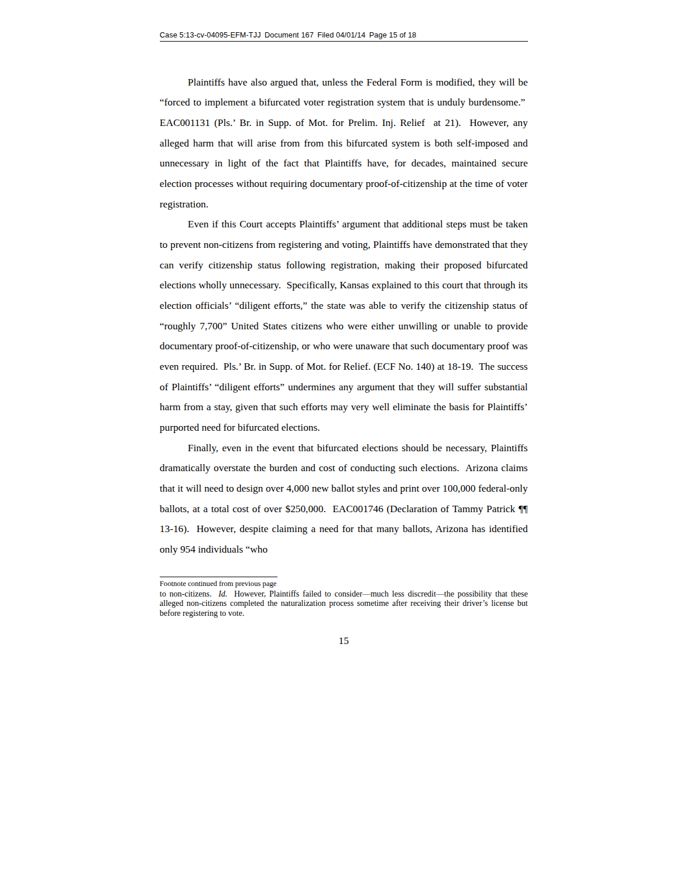Case 5:13-cv-04095-EFM-TJJ Document 167 Filed 04/01/14 Page 15 of 18
Plaintiffs have also argued that, unless the Federal Form is modified, they will be “forced to implement a bifurcated voter registration system that is unduly burdensome.” EAC001131 (Pls.’ Br. in Supp. of Mot. for Prelim. Inj. Relief at 21). However, any alleged harm that will arise from from this bifurcated system is both self-imposed and unnecessary in light of the fact that Plaintiffs have, for decades, maintained secure election processes without requiring documentary proof-of-citizenship at the time of voter registration.
Even if this Court accepts Plaintiffs’ argument that additional steps must be taken to prevent non-citizens from registering and voting, Plaintiffs have demonstrated that they can verify citizenship status following registration, making their proposed bifurcated elections wholly unnecessary. Specifically, Kansas explained to this court that through its election officials’ “diligent efforts,” the state was able to verify the citizenship status of “roughly 7,700” United States citizens who were either unwilling or unable to provide documentary proof-of-citizenship, or who were unaware that such documentary proof was even required. Pls.’ Br. in Supp. of Mot. for Relief. (ECF No. 140) at 18-19. The success of Plaintiffs’ “diligent efforts” undermines any argument that they will suffer substantial harm from a stay, given that such efforts may very well eliminate the basis for Plaintiffs’ purported need for bifurcated elections.
Finally, even in the event that bifurcated elections should be necessary, Plaintiffs dramatically overstate the burden and cost of conducting such elections. Arizona claims that it will need to design over 4,000 new ballot styles and print over 100,000 federal-only ballots, at a total cost of over $250,000. EAC001746 (Declaration of Tammy Patrick ¶¶ 13-16). However, despite claiming a need for that many ballots, Arizona has identified only 954 individuals “who
Footnote continued from previous page
to non-citizens. Id. However, Plaintiffs failed to consider—much less discredit—the possibility that these alleged non-citizens completed the naturalization process sometime after receiving their driver’s license but before registering to vote.
15